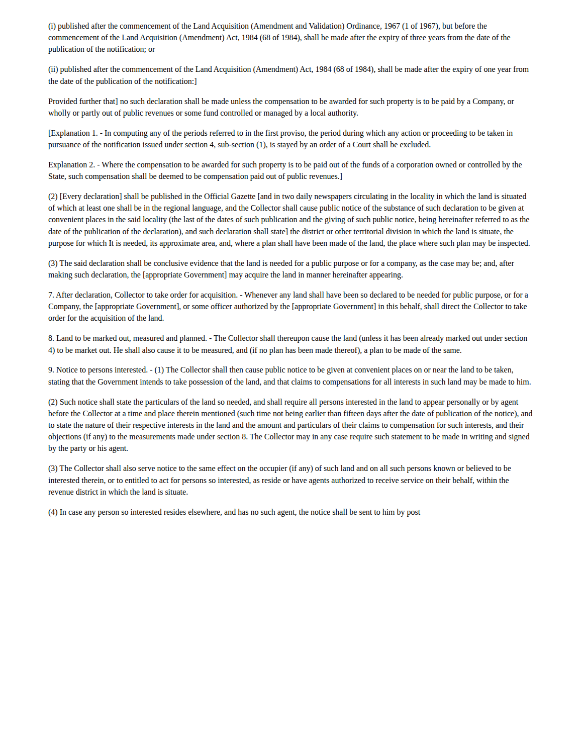(i) published after the commencement of the Land Acquisition (Amendment and Validation) Ordinance, 1967 (1 of 1967), but before the commencement of the Land Acquisition (Amendment) Act, 1984 (68 of 1984), shall be made after the expiry of three years from the date of the publication of the notification; or
(ii) published after the commencement of the Land Acquisition (Amendment) Act, 1984 (68 of 1984), shall be made after the expiry of one year from the date of the publication of the notification:]
Provided further that] no such declaration shall be made unless the compensation to be awarded for such property is to be paid by a Company, or wholly or partly out of public revenues or some fund controlled or managed by a local authority.
[Explanation 1. - In computing any of the periods referred to in the first proviso, the period during which any action or proceeding to be taken in pursuance of the notification issued under section 4, sub-section (1), is stayed by an order of a Court shall be excluded.
Explanation 2. - Where the compensation to be awarded for such property is to be paid out of the funds of a corporation owned or controlled by the State, such compensation shall be deemed to be compensation paid out of public revenues.]
(2) [Every declaration] shall be published in the Official Gazette [and in two daily newspapers circulating in the locality in which the land is situated of which at least one shall be in the regional language, and the Collector shall cause public notice of the substance of such declaration to be given at convenient places in the said locality (the last of the dates of such publication and the giving of such public notice, being hereinafter referred to as the date of the publication of the declaration), and such declaration shall state] the district or other territorial division in which the land is situate, the purpose for which It is needed, its approximate area, and, where a plan shall have been made of the land, the place where such plan may be inspected.
(3) The said declaration shall be conclusive evidence that the land is needed for a public purpose or for a company, as the case may be; and, after making such declaration, the [appropriate Government] may acquire the land in manner hereinafter appearing.
7. After declaration, Collector to take order for acquisition. - Whenever any land shall have been so declared to be needed for public purpose, or for a Company, the [appropriate Government], or some officer authorized by the [appropriate Government] in this behalf, shall direct the Collector to take order for the acquisition of the land.
8. Land to be marked out, measured and planned. - The Collector shall thereupon cause the land (unless it has been already marked out under section 4) to be market out. He shall also cause it to be measured, and (if no plan has been made thereof), a plan to be made of the same.
9. Notice to persons interested. - (1) The Collector shall then cause public notice to be given at convenient places on or near the land to be taken, stating that the Government intends to take possession of the land, and that claims to compensations for all interests in such land may be made to him.
(2) Such notice shall state the particulars of the land so needed, and shall require all persons interested in the land to appear personally or by agent before the Collector at a time and place therein mentioned (such time not being earlier than fifteen days after the date of publication of the notice), and to state the nature of their respective interests in the land and the amount and particulars of their claims to compensation for such interests, and their objections (if any) to the measurements made under section 8. The Collector may in any case require such statement to be made in writing and signed by the party or his agent.
(3) The Collector shall also serve notice to the same effect on the occupier (if any) of such land and on all such persons known or believed to be interested therein, or to entitled to act for persons so interested, as reside or have agents authorized to receive service on their behalf, within the revenue district in which the land is situate.
(4) In case any person so interested resides elsewhere, and has no such agent, the notice shall be sent to him by post